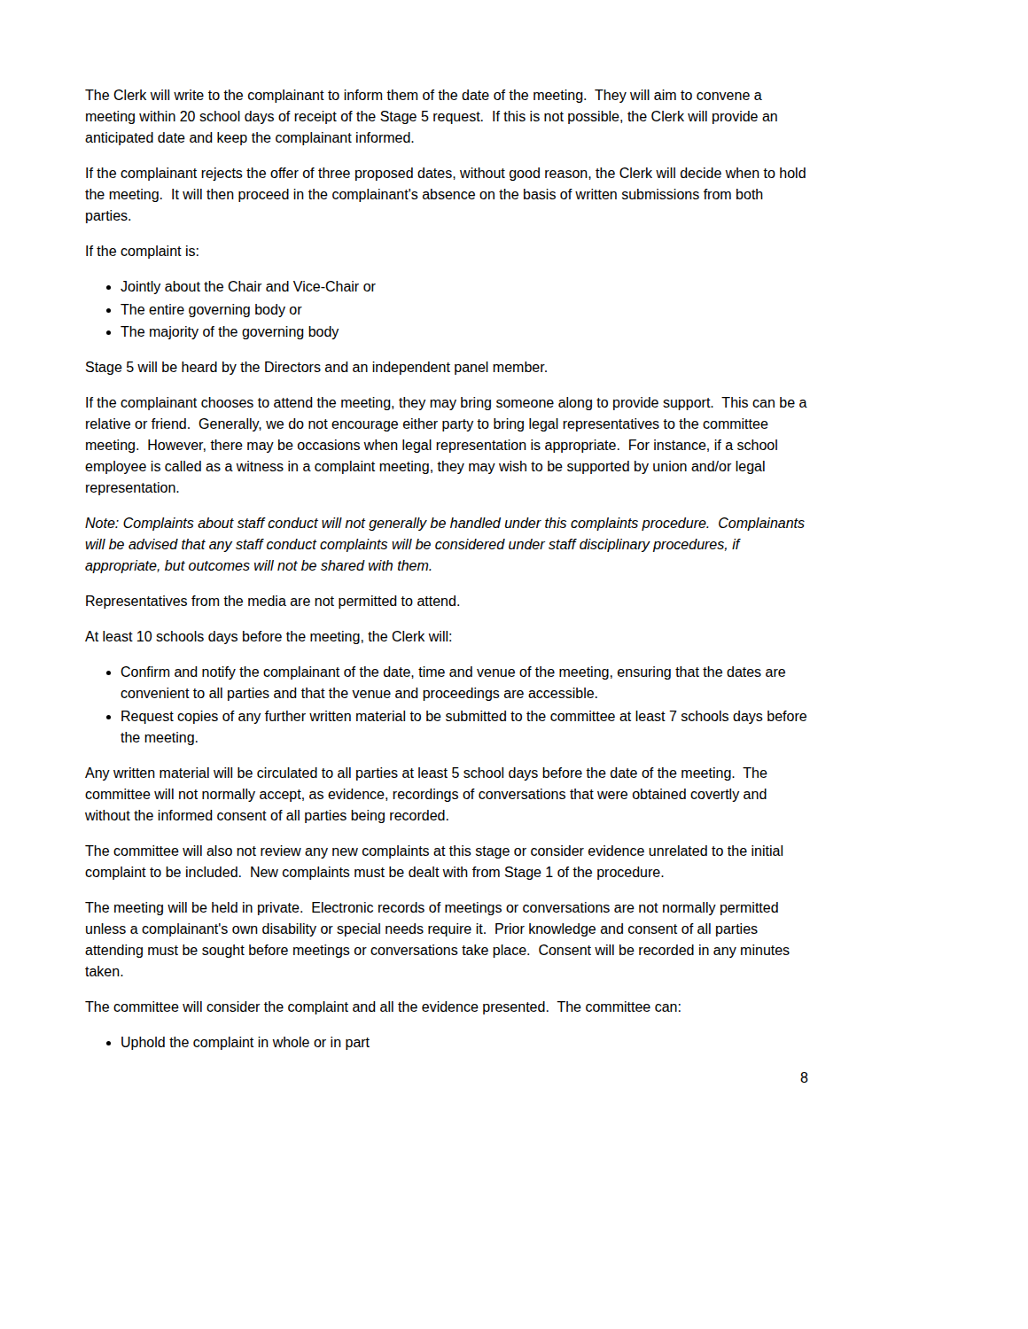The Clerk will write to the complainant to inform them of the date of the meeting. They will aim to convene a meeting within 20 school days of receipt of the Stage 5 request. If this is not possible, the Clerk will provide an anticipated date and keep the complainant informed.
If the complainant rejects the offer of three proposed dates, without good reason, the Clerk will decide when to hold the meeting. It will then proceed in the complainant's absence on the basis of written submissions from both parties.
If the complaint is:
Jointly about the Chair and Vice-Chair or
The entire governing body or
The majority of the governing body
Stage 5 will be heard by the Directors and an independent panel member.
If the complainant chooses to attend the meeting, they may bring someone along to provide support. This can be a relative or friend. Generally, we do not encourage either party to bring legal representatives to the committee meeting. However, there may be occasions when legal representation is appropriate. For instance, if a school employee is called as a witness in a complaint meeting, they may wish to be supported by union and/or legal representation.
Note: Complaints about staff conduct will not generally be handled under this complaints procedure. Complainants will be advised that any staff conduct complaints will be considered under staff disciplinary procedures, if appropriate, but outcomes will not be shared with them.
Representatives from the media are not permitted to attend.
At least 10 schools days before the meeting, the Clerk will:
Confirm and notify the complainant of the date, time and venue of the meeting, ensuring that the dates are convenient to all parties and that the venue and proceedings are accessible.
Request copies of any further written material to be submitted to the committee at least 7 schools days before the meeting.
Any written material will be circulated to all parties at least 5 school days before the date of the meeting. The committee will not normally accept, as evidence, recordings of conversations that were obtained covertly and without the informed consent of all parties being recorded.
The committee will also not review any new complaints at this stage or consider evidence unrelated to the initial complaint to be included. New complaints must be dealt with from Stage 1 of the procedure.
The meeting will be held in private. Electronic records of meetings or conversations are not normally permitted unless a complainant's own disability or special needs require it. Prior knowledge and consent of all parties attending must be sought before meetings or conversations take place. Consent will be recorded in any minutes taken.
The committee will consider the complaint and all the evidence presented. The committee can:
Uphold the complaint in whole or in part
8